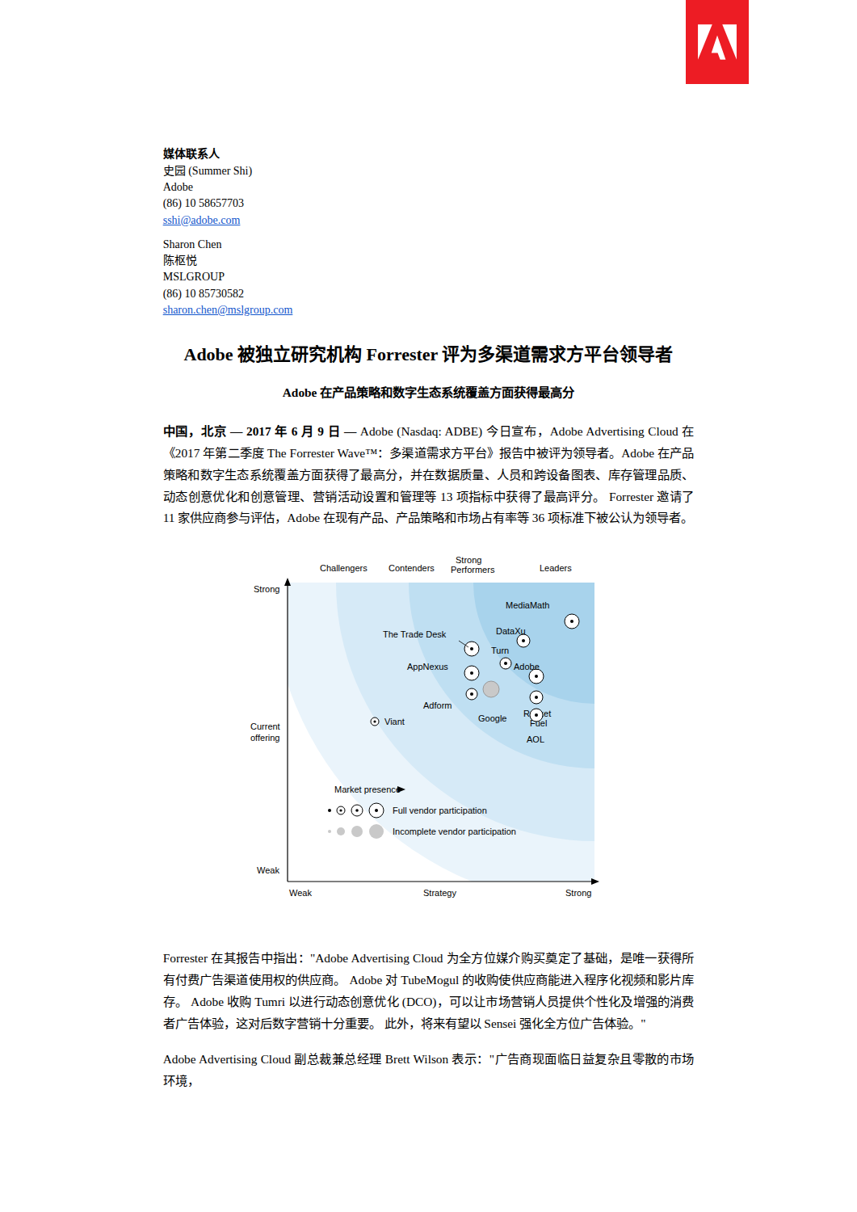媒体联系人
史园 (Summer Shi)
Adobe
(86) 10 58657703
sshi@adobe.com
Sharon Chen
陈枢悦
MSLGROUP
(86) 10 85730582
sharon.chen@mslgroup.com
Adobe 被独立研究机构 Forrester 评为多渠道需求方平台领导者
Adobe 在产品策略和数字生态系统覆盖方面获得最高分
中国，北京 — 2017 年 6 月 9 日 — Adobe (Nasdaq: ADBE) 今日宣布，Adobe Advertising Cloud 在《2017 年第二季度 The Forrester Wave™：多渠道需求方平台》报告中被评为领导者。Adobe 在产品策略和数字生态系统覆盖方面获得了最高分，并在数据质量、人员和跨设备图表、库存管理品质、动态创意优化和创意管理、营销活动设置和管理等 13 项指标中获得了最高评分。 Forrester 邀请了 11 家供应商参与评估，Adobe 在现有产品、产品策略和市场占有率等 36 项标准下被公认为领导者。
Challengers Contenders Strong Performers Leaders Strong Current offering Weak Weak Strategy Strong MediaMath DataXu The Trade Desk Turn AppNexus Adobe Adform Google Rocket Fuel AOL Viant Market presence Full vendor participation Incomplete vendor participation
Forrester 在其报告中指出："Adobe Advertising Cloud 为全方位媒介购买奠定了基础，是唯一获得所有付费广告渠道使用权的供应商。 Adobe 对 TubeMogul 的收购使供应商能进入程序化视频和影片库存。 Adobe 收购 Tumri 以进行动态创意优化 (DCO)，可以让市场营销人员提供个性化及增强的消费者广告体验，这对后数字营销十分重要。 此外，将来有望以 Sensei 强化全方位广告体验。"
Adobe Advertising Cloud 副总裁兼总经理 Brett Wilson 表示："广告商现面临日益复杂且零散的市场环境，